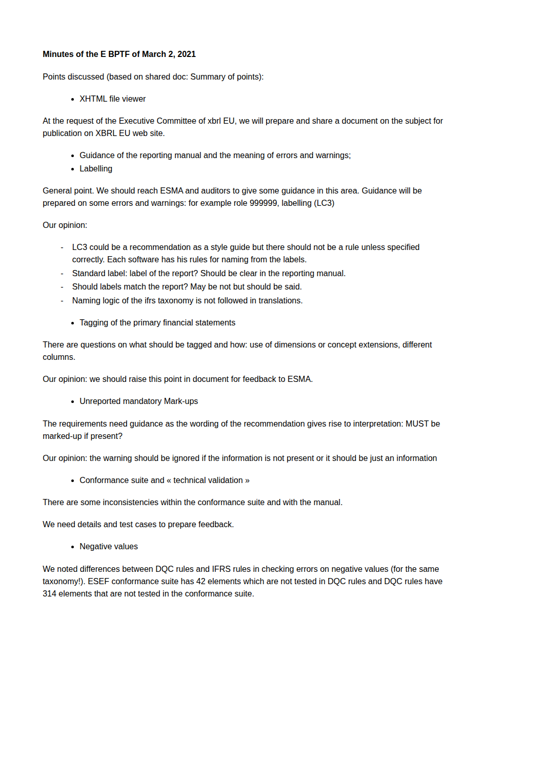Minutes of the E BPTF of March 2, 2021
Points discussed (based on shared doc: Summary of points):
XHTML file viewer
At the request of the Executive Committee of xbrl EU, we will prepare and share a document on the subject for publication on XBRL EU web site.
Guidance of the reporting manual and the meaning of errors and warnings;
Labelling
General point. We should reach ESMA and auditors to give some guidance in this area. Guidance will be prepared on some errors and warnings: for example role 999999, labelling (LC3)
Our opinion:
LC3 could be a recommendation as a style guide but there should not be a rule unless specified correctly. Each software has his rules for naming from the labels.
Standard label: label of the report? Should be clear in the reporting manual.
Should labels match the report? May be not but should be said.
Naming logic of the ifrs taxonomy is not followed in translations.
Tagging of the primary financial statements
There are questions on what should be tagged and how: use of dimensions or concept extensions, different columns.
Our opinion: we should raise this point in document for feedback to ESMA.
Unreported mandatory Mark-ups
The requirements need guidance as the wording of the recommendation gives rise to interpretation: MUST be marked-up if present?
Our opinion: the warning should be ignored if the information is not present or it should be just an information
Conformance suite and « technical validation »
There are some inconsistencies within the conformance suite and with the manual.
We need details and test cases to prepare feedback.
Negative values
We noted differences between DQC rules and IFRS rules in checking errors on negative values (for the same taxonomy!). ESEF conformance suite has 42 elements which are not tested in DQC rules and DQC rules have 314 elements that are not tested in the conformance suite.